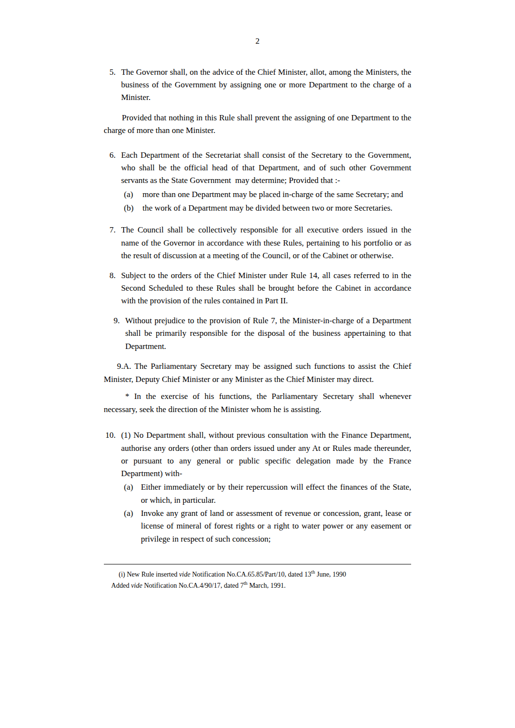2
5. The Governor shall, on the advice of the Chief Minister, allot, among the Ministers, the business of the Government by assigning one or more Department to the charge of a Minister.
Provided that nothing in this Rule shall prevent the assigning of one Department to the charge of more than one Minister.
6. Each Department of the Secretariat shall consist of the Secretary to the Government, who shall be the official head of that Department, and of such other Government servants as the State Government may determine; Provided that :-
(a) more than one Department may be placed in-charge of the same Secretary; and
(b) the work of a Department may be divided between two or more Secretaries.
7. The Council shall be collectively responsible for all executive orders issued in the name of the Governor in accordance with these Rules, pertaining to his portfolio or as the result of discussion at a meeting of the Council, or of the Cabinet or otherwise.
8. Subject to the orders of the Chief Minister under Rule 14, all cases referred to in the Second Scheduled to these Rules shall be brought before the Cabinet in accordance with the provision of the rules contained in Part II.
9. Without prejudice to the provision of Rule 7, the Minister-in-charge of a Department shall be primarily responsible for the disposal of the business appertaining to that Department.
9.A. The Parliamentary Secretary may be assigned such functions to assist the Chief Minister, Deputy Chief Minister or any Minister as the Chief Minister may direct.
* In the exercise of his functions, the Parliamentary Secretary shall whenever necessary, seek the direction of the Minister whom he is assisting.
10.(1) No Department shall, without previous consultation with the Finance Department, authorise any orders (other than orders issued under any At or Rules made thereunder, or pursuant to any general or public specific delegation made by the France Department) with-
(a) Either immediately or by their repercussion will effect the finances of the State, or which, in particular.
(a) Invoke any grant of land or assessment of revenue or concession, grant, lease or license of mineral of forest rights or a right to water power or any easement or privilege in respect of such concession;
(i) New Rule inserted vide Notification No.CA.65.85/Part/10, dated 13th June, 1990
Added vide Notification No.CA.4/90/17, dated 7th March, 1991.